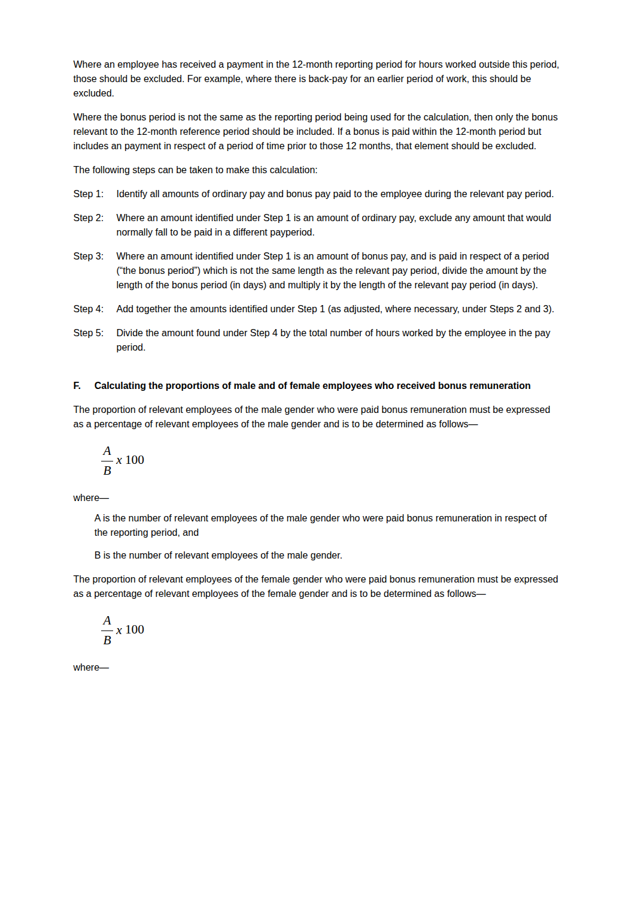Where an employee has received a payment in the 12-month reporting period for hours worked outside this period, those should be excluded. For example, where there is back-pay for an earlier period of work, this should be excluded.
Where the bonus period is not the same as the reporting period being used for the calculation, then only the bonus relevant to the 12-month reference period should be included. If a bonus is paid within the 12-month period but includes an payment in respect of a period of time prior to those 12 months, that element should be excluded.
The following steps can be taken to make this calculation:
Step 1:
Identify all amounts of ordinary pay and bonus pay paid to the employee during the relevant pay period.
Step 2:
Where an amount identified under Step 1 is an amount of ordinary pay, exclude any amount that would normally fall to be paid in a different payperiod.
Step 3:
Where an amount identified under Step 1 is an amount of bonus pay, and is paid in respect of a period (“the bonus period”) which is not the same length as the relevant pay period, divide the amount by the length of the bonus period (in days) and multiply it by the length of the relevant pay period (in days).
Step 4:
Add together the amounts identified under Step 1 (as adjusted, where necessary, under Steps 2 and 3).
Step 5:
Divide the amount found under Step 4 by the total number of hours worked by the employee in the pay period.
F. Calculating the proportions of male and of female employees who received bonus remuneration
The proportion of relevant employees of the male gender who were paid bonus remuneration must be expressed as a percentage of relevant employees of the male gender and is to be determined as follows—
AB x100
where—
A is the number of relevant employees of the male gender who were paid bonus remuneration in respect of the reporting period, and
B is the number of relevant employees of the male gender.
The proportion of relevant employees of the female gender who were paid bonus remuneration must be expressed as a percentage of relevant employees of the female gender and is to be determined as follows—
AB x100
where—